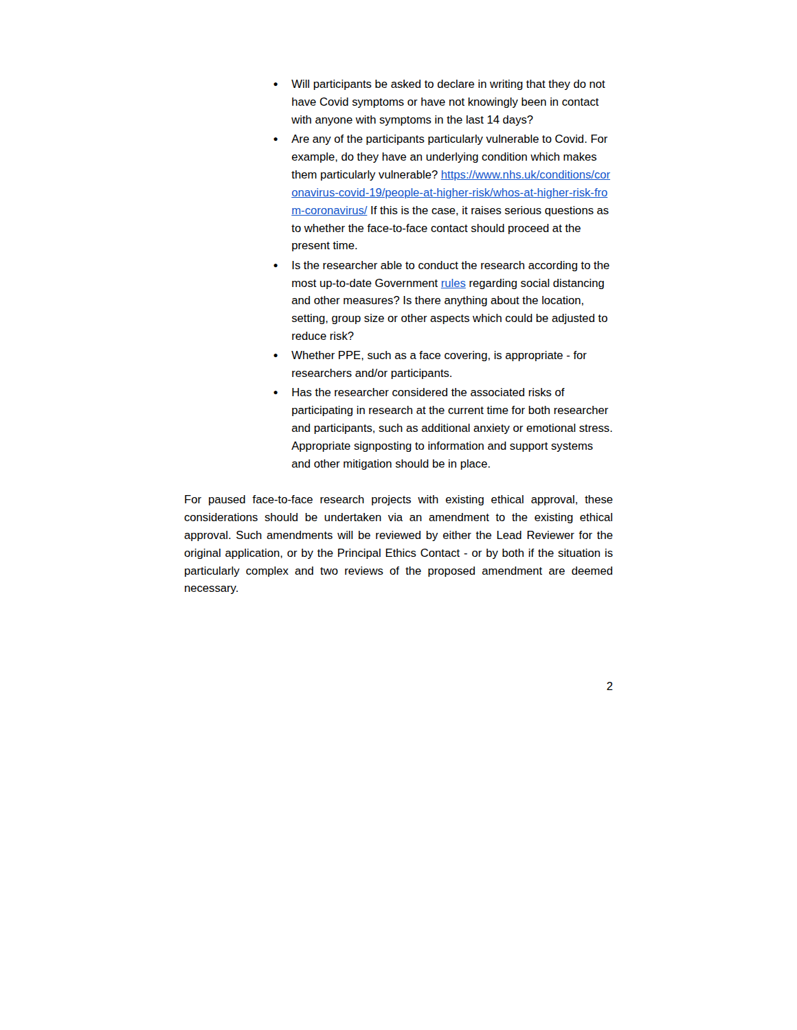Will participants be asked to declare in writing that they do not have Covid symptoms or have not knowingly been in contact with anyone with symptoms in the last 14 days?
Are any of the participants particularly vulnerable to Covid. For example, do they have an underlying condition which makes them particularly vulnerable? https://www.nhs.uk/conditions/coronavirus-covid-19/people-at-higher-risk/whos-at-higher-risk-from-coronavirus/ If this is the case, it raises serious questions as to whether the face-to-face contact should proceed at the present time.
Is the researcher able to conduct the research according to the most up-to-date Government rules regarding social distancing and other measures? Is there anything about the location, setting, group size or other aspects which could be adjusted to reduce risk?
Whether PPE, such as a face covering, is appropriate - for researchers and/or participants.
Has the researcher considered the associated risks of participating in research at the current time for both researcher and participants, such as additional anxiety or emotional stress. Appropriate signposting to information and support systems and other mitigation should be in place.
For paused face-to-face research projects with existing ethical approval, these considerations should be undertaken via an amendment to the existing ethical approval. Such amendments will be reviewed by either the Lead Reviewer for the original application, or by the Principal Ethics Contact - or by both if the situation is particularly complex and two reviews of the proposed amendment are deemed necessary.
2